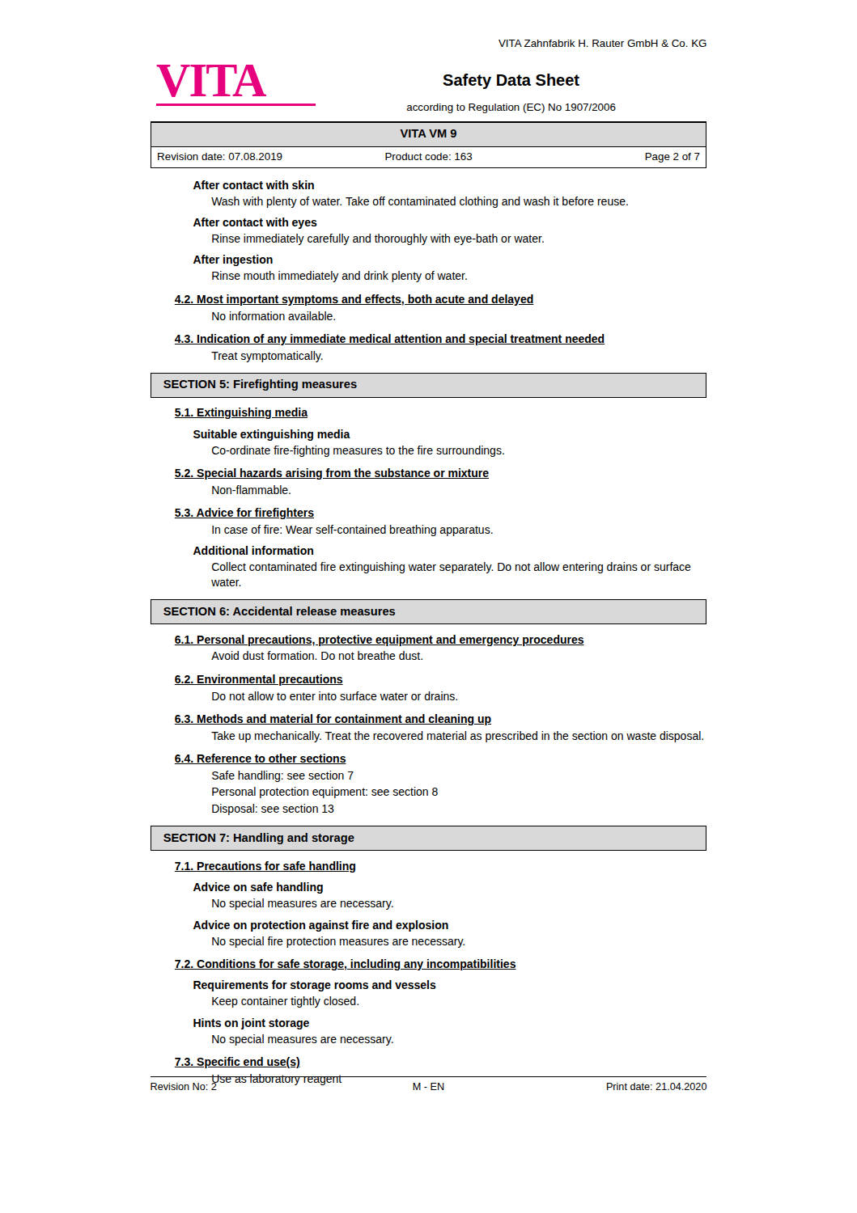VITA Zahnfabrik H. Rauter GmbH & Co. KG
VITA
Safety Data Sheet
according to Regulation (EC) No 1907/2006
VITA VM 9
Revision date: 07.08.2019
Product code: 163
Page 2 of 7
After contact with skin
Wash with plenty of water. Take off contaminated clothing and wash it before reuse.
After contact with eyes
Rinse immediately carefully and thoroughly with eye-bath or water.
After ingestion
Rinse mouth immediately and drink plenty of water.
4.2. Most important symptoms and effects, both acute and delayed
No information available.
4.3. Indication of any immediate medical attention and special treatment needed
Treat symptomatically.
SECTION 5: Firefighting measures
5.1. Extinguishing media
Suitable extinguishing media
Co-ordinate fire-fighting measures to the fire surroundings.
5.2. Special hazards arising from the substance or mixture
Non-flammable.
5.3. Advice for firefighters
In case of fire: Wear self-contained breathing apparatus.
Additional information
Collect contaminated fire extinguishing water separately. Do not allow entering drains or surface water.
SECTION 6: Accidental release measures
6.1. Personal precautions, protective equipment and emergency procedures
Avoid dust formation. Do not breathe dust.
6.2. Environmental precautions
Do not allow to enter into surface water or drains.
6.3. Methods and material for containment and cleaning up
Take up mechanically. Treat the recovered material as prescribed in the section on waste disposal.
6.4. Reference to other sections
Safe handling: see section 7
Personal protection equipment: see section 8
Disposal: see section 13
SECTION 7: Handling and storage
7.1. Precautions for safe handling
Advice on safe handling
No special measures are necessary.
Advice on protection against fire and explosion
No special fire protection measures are necessary.
7.2. Conditions for safe storage, including any incompatibilities
Requirements for storage rooms and vessels
Keep container tightly closed.
Hints on joint storage
No special measures are necessary.
7.3. Specific end use(s)
Use as laboratory reagent
Revision No: 2
M - EN
Print date: 21.04.2020